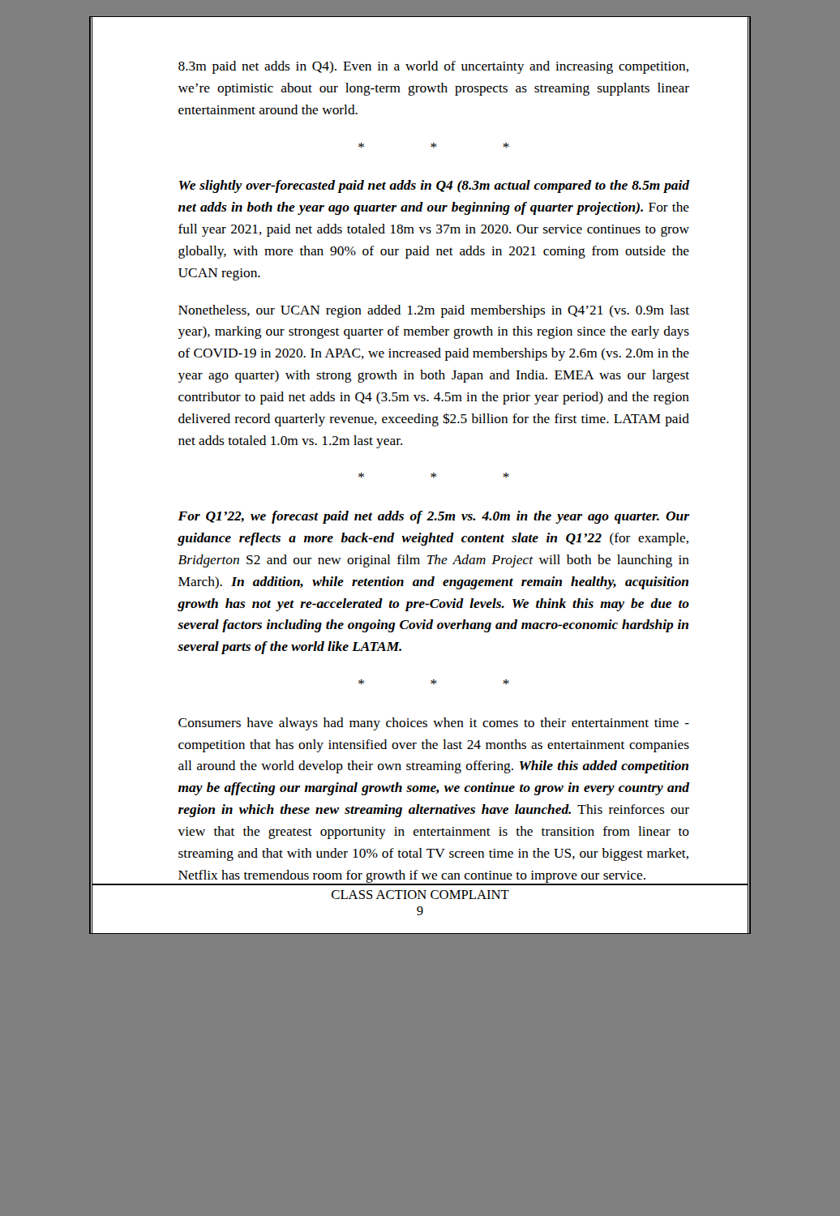8.3m paid net adds in Q4). Even in a world of uncertainty and increasing competition, we’re optimistic about our long-term growth prospects as streaming supplants linear entertainment around the world.
* * *
We slightly over-forecasted paid net adds in Q4 (8.3m actual compared to the 8.5m paid net adds in both the year ago quarter and our beginning of quarter projection). For the full year 2021, paid net adds totaled 18m vs 37m in 2020. Our service continues to grow globally, with more than 90% of our paid net adds in 2021 coming from outside the UCAN region.
Nonetheless, our UCAN region added 1.2m paid memberships in Q4’21 (vs. 0.9m last year), marking our strongest quarter of member growth in this region since the early days of COVID-19 in 2020. In APAC, we increased paid memberships by 2.6m (vs. 2.0m in the year ago quarter) with strong growth in both Japan and India. EMEA was our largest contributor to paid net adds in Q4 (3.5m vs. 4.5m in the prior year period) and the region delivered record quarterly revenue, exceeding $2.5 billion for the first time. LATAM paid net adds totaled 1.0m vs. 1.2m last year.
* * *
For Q1’22, we forecast paid net adds of 2.5m vs. 4.0m in the year ago quarter. Our guidance reflects a more back-end weighted content slate in Q1’22 (for example, Bridgerton S2 and our new original film The Adam Project will both be launching in March). In addition, while retention and engagement remain healthy, acquisition growth has not yet re-accelerated to pre-Covid levels. We think this may be due to several factors including the ongoing Covid overhang and macro-economic hardship in several parts of the world like LATAM.
* * *
Consumers have always had many choices when it comes to their entertainment time - competition that has only intensified over the last 24 months as entertainment companies all around the world develop their own streaming offering. While this added competition may be affecting our marginal growth some, we continue to grow in every country and region in which these new streaming alternatives have launched. This reinforces our view that the greatest opportunity in entertainment is the transition from linear to streaming and that with under 10% of total TV screen time in the US, our biggest market, Netflix has tremendous room for growth if we can continue to improve our service.
CLASS ACTION COMPLAINT 9